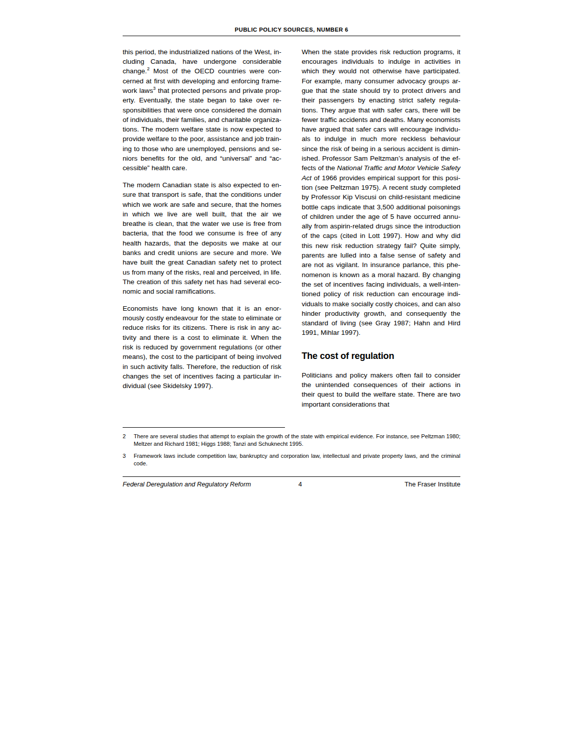PUBLIC POLICY SOURCES, NUMBER 6
this period, the industrialized nations of the West, including Canada, have undergone considerable change.2 Most of the OECD countries were concerned at first with developing and enforcing framework laws3 that protected persons and private property. Eventually, the state began to take over responsibilities that were once considered the domain of individuals, their families, and charitable organizations. The modern welfare state is now expected to provide welfare to the poor, assistance and job training to those who are unemployed, pensions and seniors benefits for the old, and “universal” and “accessible” health care.
The modern Canadian state is also expected to ensure that transport is safe, that the conditions under which we work are safe and secure, that the homes in which we live are well built, that the air we breathe is clean, that the water we use is free from bacteria, that the food we consume is free of any health hazards, that the deposits we make at our banks and credit unions are secure and more. We have built the great Canadian safety net to protect us from many of the risks, real and perceived, in life. The creation of this safety net has had several economic and social ramifications.
Economists have long known that it is an enormously costly endeavour for the state to eliminate or reduce risks for its citizens. There is risk in any activity and there is a cost to eliminate it. When the risk is reduced by government regulations (or other means), the cost to the participant of being involved in such activity falls. Therefore, the reduction of risk changes the set of incentives facing a particular individual (see Skidelsky 1997).
When the state provides risk reduction programs, it encourages individuals to indulge in activities in which they would not otherwise have participated. For example, many consumer advocacy groups argue that the state should try to protect drivers and their passengers by enacting strict safety regulations. They argue that with safer cars, there will be fewer traffic accidents and deaths. Many economists have argued that safer cars will encourage individuals to indulge in much more reckless behaviour since the risk of being in a serious accident is diminished. Professor Sam Peltzman’s analysis of the effects of the National Traffic and Motor Vehicle Safety Act of 1966 provides empirical support for this position (see Peltzman 1975). A recent study completed by Professor Kip Viscusi on child-resistant medicine bottle caps indicate that 3,500 additional poisonings of children under the age of 5 have occurred annually from aspirin-related drugs since the introduction of the caps (cited in Lott 1997). How and why did this new risk reduction strategy fail? Quite simply, parents are lulled into a false sense of safety and are not as vigilant. In insurance parlance, this phenomenon is known as a moral hazard. By changing the set of incentives facing individuals, a well-intentioned policy of risk reduction can encourage individuals to make socially costly choices, and can also hinder productivity growth, and consequently the standard of living (see Gray 1987; Hahn and Hird 1991, Mihlar 1997).
The cost of regulation
Politicians and policy makers often fail to consider the unintended consequences of their actions in their quest to build the welfare state. There are two important considerations that
2
There are several studies that attempt to explain the growth of the state with empirical evidence. For instance, see Peltzman 1980; Meltzer and Richard 1981; Higgs 1988; Tanzi and Schuknecht 1995.
3
Framework laws include competition law, bankruptcy and corporation law, intellectual and private property laws, and the criminal code.
Federal Deregulation and Regulatory Reform
4
The Fraser Institute